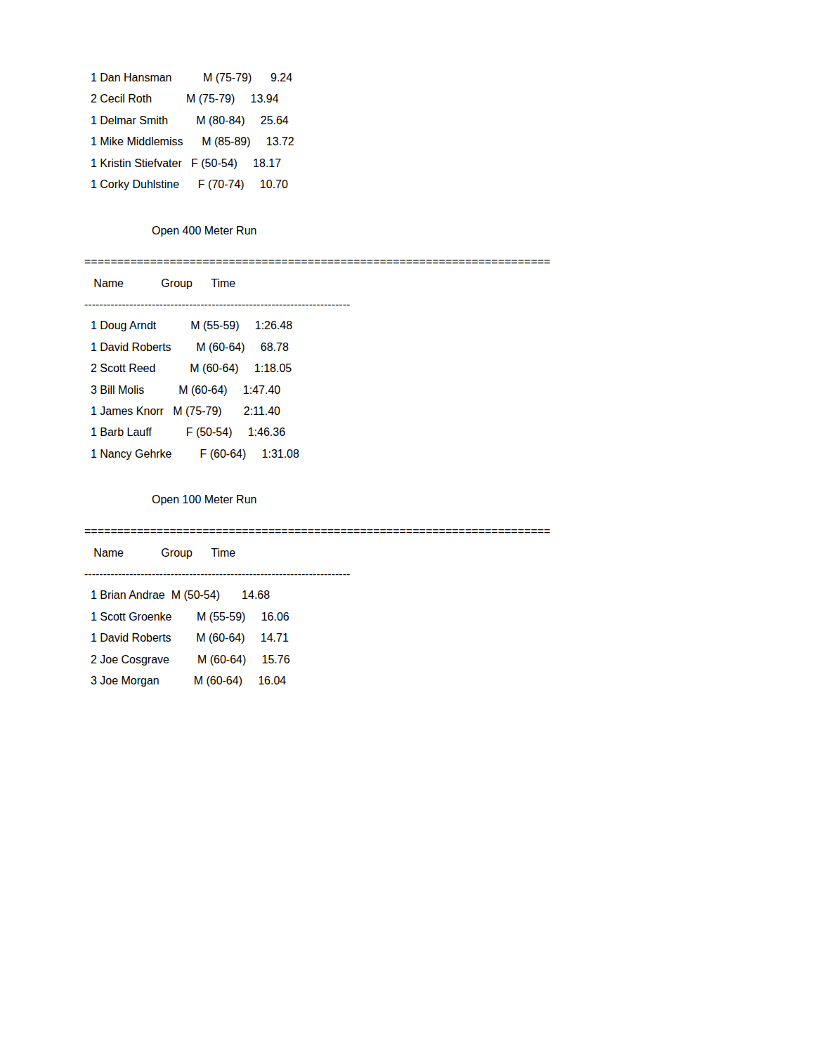1 Dan Hansman M (75-79) 9.24
2 Cecil Roth M (75-79) 13.94
1 Delmar Smith M (80-84) 25.64
1 Mike Middlemiss M (85-89) 13.72
1 Kristin Stiefvater F (50-54) 18.17
1 Corky Duhlstine F (70-74) 10.70
Open 400 Meter Run
=======================================================================
Name Group Time
-----------------------------------------------------------------------
1 Doug Arndt M (55-59) 1:26.48
1 David Roberts M (60-64) 68.78
2 Scott Reed M (60-64) 1:18.05
3 Bill Molis M (60-64) 1:47.40
1 James Knorr M (75-79) 2:11.40
1 Barb Lauff F (50-54) 1:46.36
1 Nancy Gehrke F (60-64) 1:31.08
Open 100 Meter Run
=======================================================================
Name Group Time
-----------------------------------------------------------------------
1 Brian Andrae M (50-54) 14.68
1 Scott Groenke M (55-59) 16.06
1 David Roberts M (60-64) 14.71
2 Joe Cosgrave M (60-64) 15.76
3 Joe Morgan M (60-64) 16.04